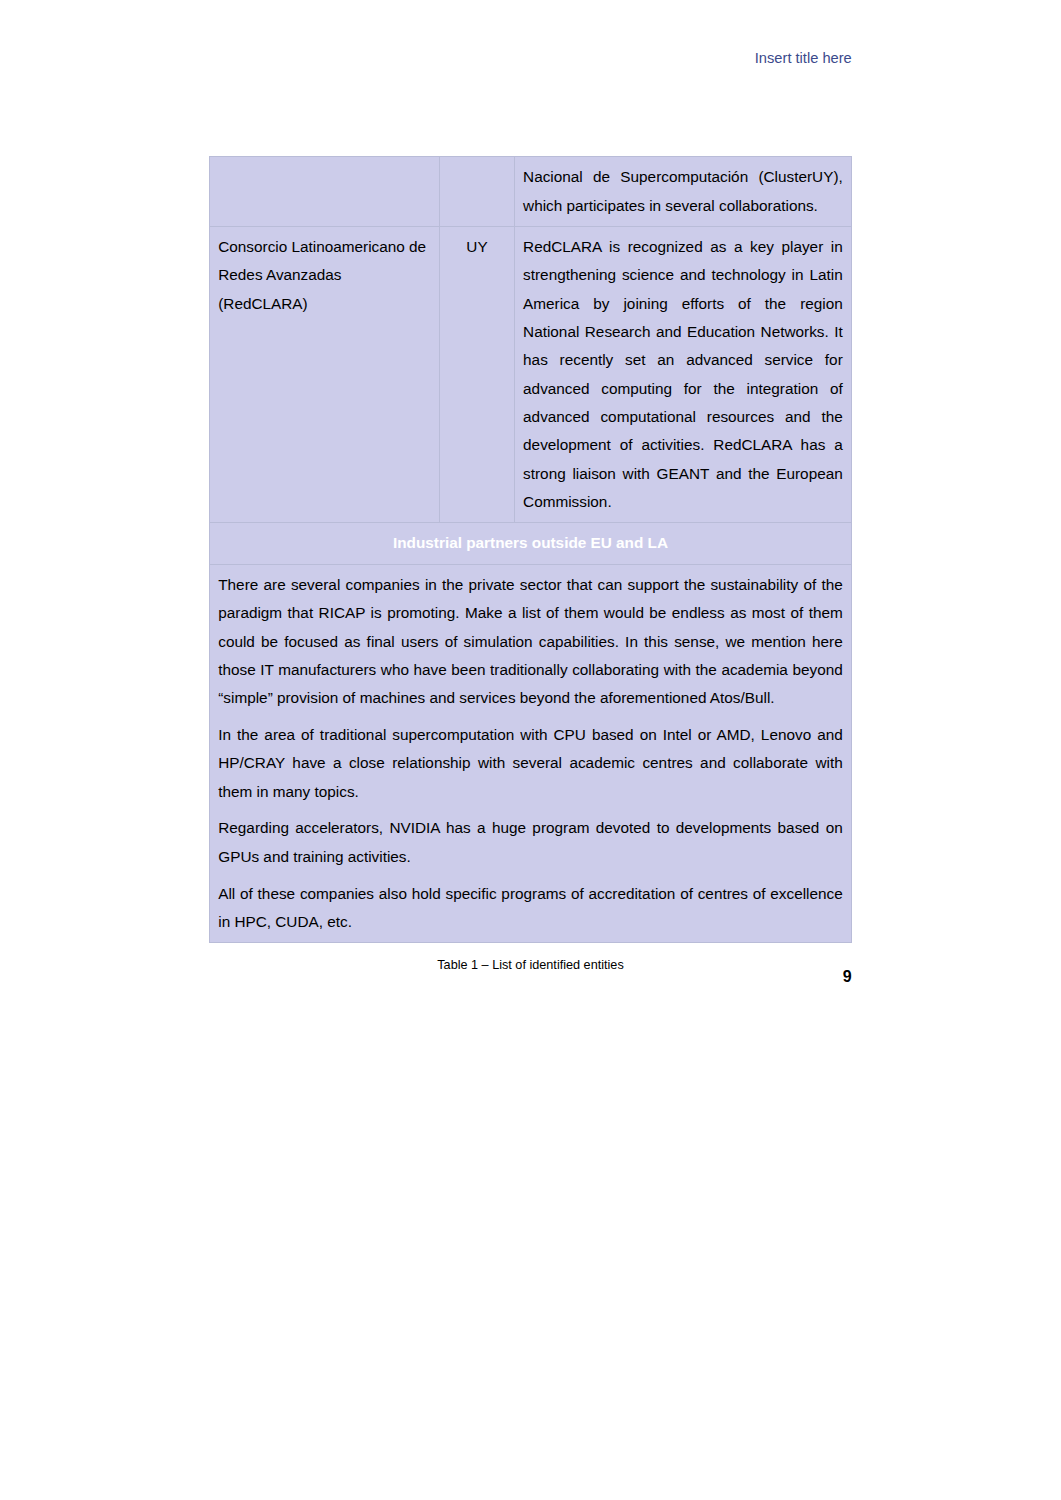Insert title here
| | | Nacional de Supercomputación (ClusterUY), which participates in several collaborations. |
| Consorcio Latinoamericano de Redes Avanzadas (RedCLARA) | UY | RedCLARA is recognized as a key player in strengthening science and technology in Latin America by joining efforts of the region National Research and Education Networks. It has recently set an advanced service for advanced computing for the integration of advanced computational resources and the development of activities. RedCLARA has a strong liaison with GEANT and the European Commission. |
| Industrial partners outside EU and LA |
| There are several companies in the private sector that can support the sustainability of the paradigm that RICAP is promoting. Make a list of them would be endless as most of them could be focused as final users of simulation capabilities. In this sense, we mention here those IT manufacturers who have been traditionally collaborating with the academia beyond “simple” provision of machines and services beyond the aforementioned Atos/Bull. In the area of traditional supercomputation with CPU based on Intel or AMD, Lenovo and HP/CRAY have a close relationship with several academic centres and collaborate with them in many topics. Regarding accelerators, NVIDIA has a huge program devoted to developments based on GPUs and training activities. All of these companies also hold specific programs of accreditation of centres of excellence in HPC, CUDA, etc. |
Table 1 – List of identified entities
9